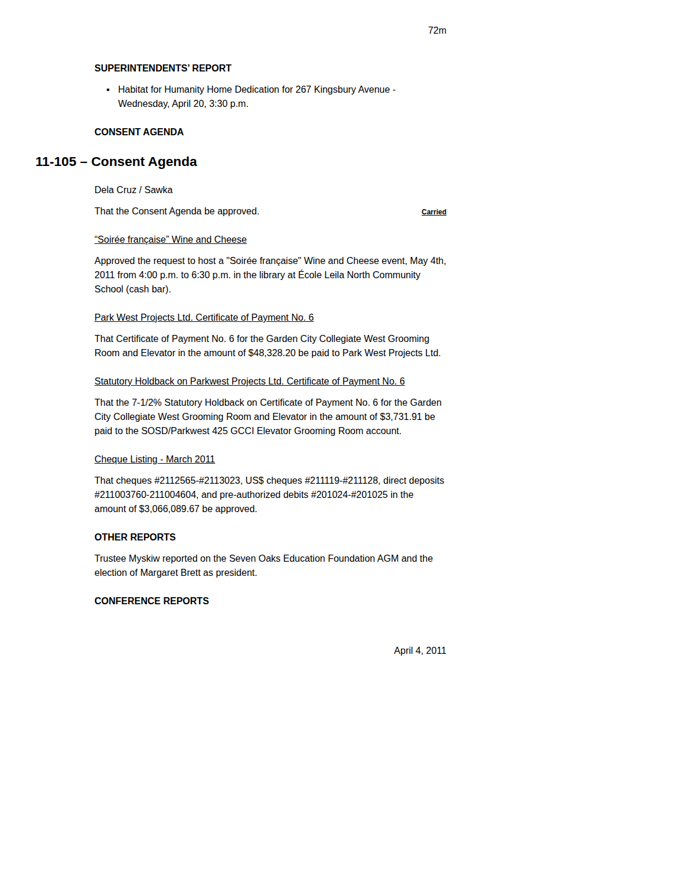72m
SUPERINTENDENTS’ REPORT
Habitat for Humanity Home Dedication for 267 Kingsbury Avenue - Wednesday, April 20, 3:30 p.m.
CONSENT AGENDA
11-105 – Consent Agenda
Dela Cruz / Sawka
That the Consent Agenda be approved. Carried
“Soirée française” Wine and Cheese
Approved the request to host a "Soirée française" Wine and Cheese event, May 4th, 2011 from 4:00 p.m. to 6:30 p.m. in the library at École Leila North Community School (cash bar).
Park West Projects Ltd. Certificate of Payment No. 6
That Certificate of Payment No. 6 for the Garden City Collegiate West Grooming Room and Elevator in the amount of $48,328.20 be paid to Park West Projects Ltd.
Statutory Holdback on Parkwest Projects Ltd. Certificate of Payment No. 6
That the 7-1/2% Statutory Holdback on Certificate of Payment No. 6 for the Garden City Collegiate West Grooming Room and Elevator in the amount of $3,731.91 be paid to the SOSD/Parkwest 425 GCCI Elevator Grooming Room account.
Cheque Listing - March 2011
That cheques #2112565-#2113023, US$ cheques #211119-#211128, direct deposits #211003760-211004604, and pre-authorized debits #201024-#201025 in the amount of $3,066,089.67 be approved.
OTHER REPORTS
Trustee Myskiw reported on the Seven Oaks Education Foundation AGM and the election of Margaret Brett as president.
CONFERENCE REPORTS
April 4, 2011